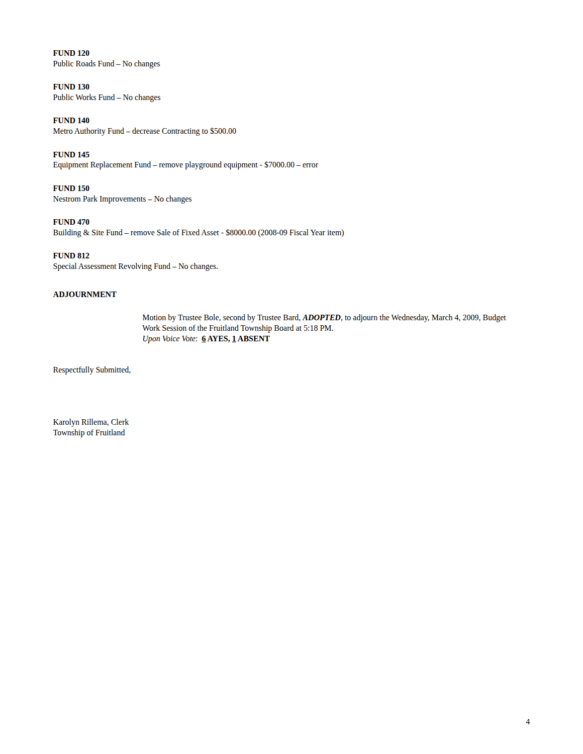FUND 120
Public Roads Fund – No changes
FUND 130
Public Works Fund – No changes
FUND 140
Metro Authority Fund – decrease Contracting to $500.00
FUND 145
Equipment Replacement Fund – remove playground equipment - $7000.00 – error
FUND 150
Nestrom Park Improvements – No changes
FUND 470
Building & Site Fund – remove Sale of Fixed Asset - $8000.00 (2008-09 Fiscal Year item)
FUND 812
Special Assessment Revolving Fund – No changes.
ADJOURNMENT
Motion by Trustee Bole, second by Trustee Bard, ADOPTED, to adjourn the Wednesday, March 4, 2009, Budget Work Session of the Fruitland Township Board at 5:18 PM.
Upon Voice Vote: 6 AYES, 1 ABSENT
Respectfully Submitted,
Karolyn Rillema, Clerk
Township of Fruitland
4